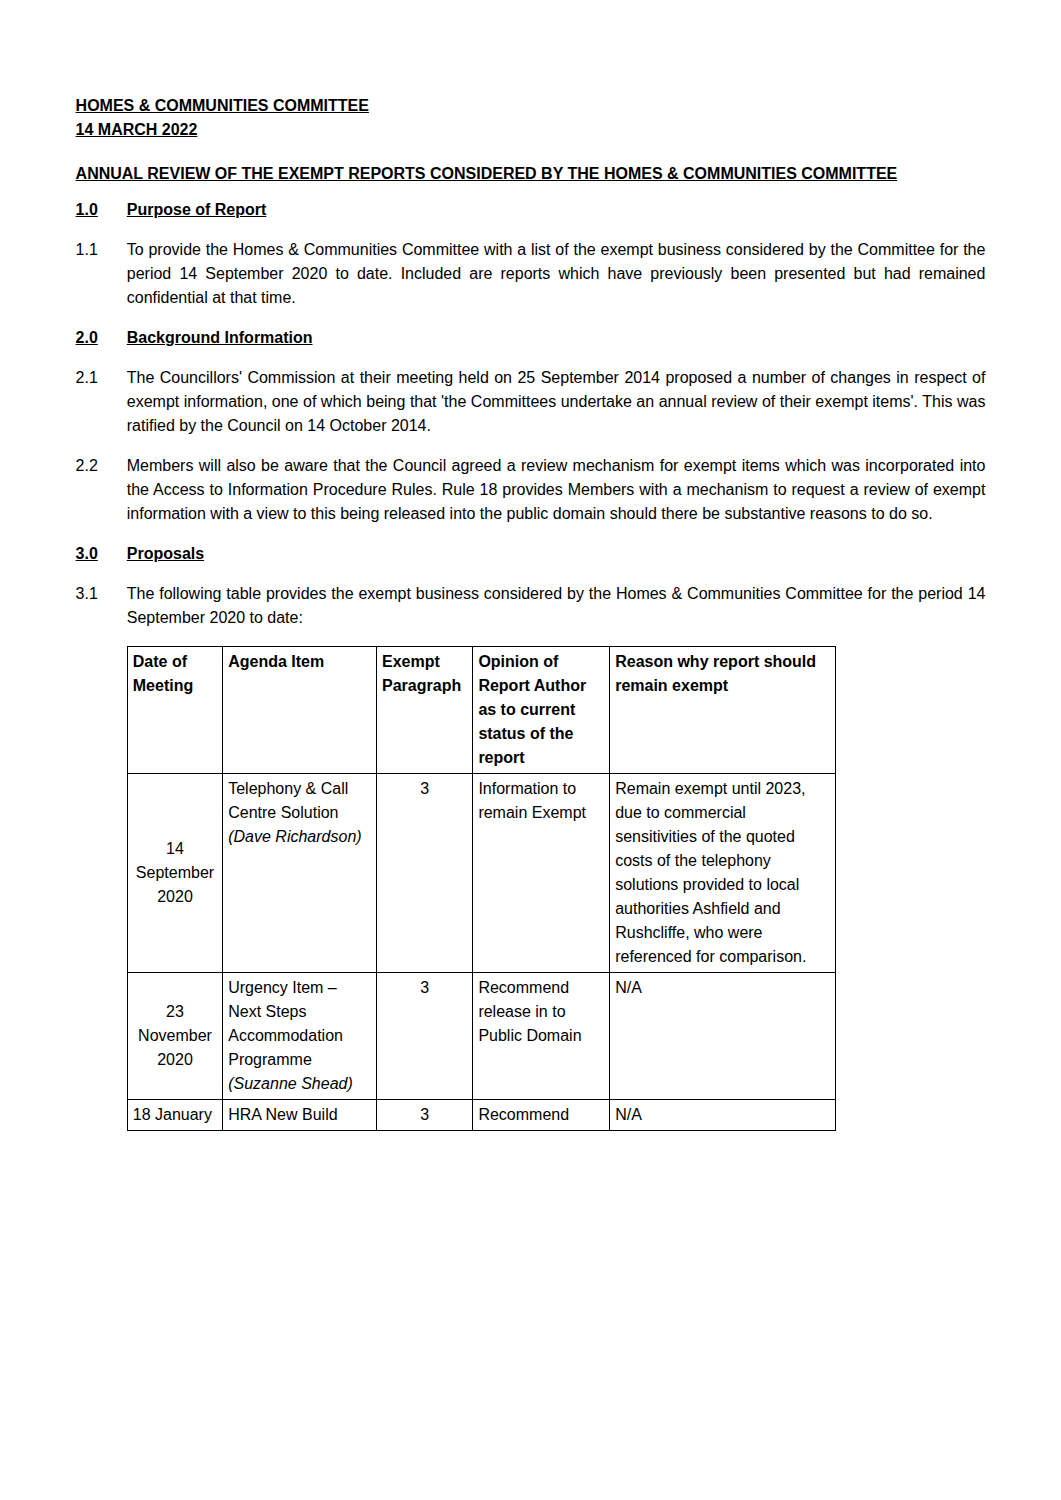HOMES & COMMUNITIES COMMITTEE
14 MARCH 2022
ANNUAL REVIEW OF THE EXEMPT REPORTS CONSIDERED BY THE HOMES & COMMUNITIES COMMITTEE
1.0
Purpose of Report
1.1
To provide the Homes & Communities Committee with a list of the exempt business considered by the Committee for the period 14 September 2020 to date. Included are reports which have previously been presented but had remained confidential at that time.
2.0
Background Information
2.1
The Councillors' Commission at their meeting held on 25 September 2014 proposed a number of changes in respect of exempt information, one of which being that 'the Committees undertake an annual review of their exempt items'. This was ratified by the Council on 14 October 2014.
2.2
Members will also be aware that the Council agreed a review mechanism for exempt items which was incorporated into the Access to Information Procedure Rules. Rule 18 provides Members with a mechanism to request a review of exempt information with a view to this being released into the public domain should there be substantive reasons to do so.
3.0
Proposals
3.1
The following table provides the exempt business considered by the Homes & Communities Committee for the period 14 September 2020 to date:
| Date of Meeting | Agenda Item | Exempt Paragraph | Opinion of Report Author as to current status of the report | Reason why report should remain exempt |
| --- | --- | --- | --- | --- |
| 14 September 2020 | Telephony & Call Centre Solution (Dave Richardson) | 3 | Information to remain Exempt | Remain exempt until 2023, due to commercial sensitivities of the quoted costs of the telephony solutions provided to local authorities Ashfield and Rushcliffe, who were referenced for comparison. |
| 23 November 2020 | Urgency Item – Next Steps Accommodation Programme (Suzanne Shead) | 3 | Recommend release in to Public Domain | N/A |
| 18 January | HRA New Build | 3 | Recommend | N/A |